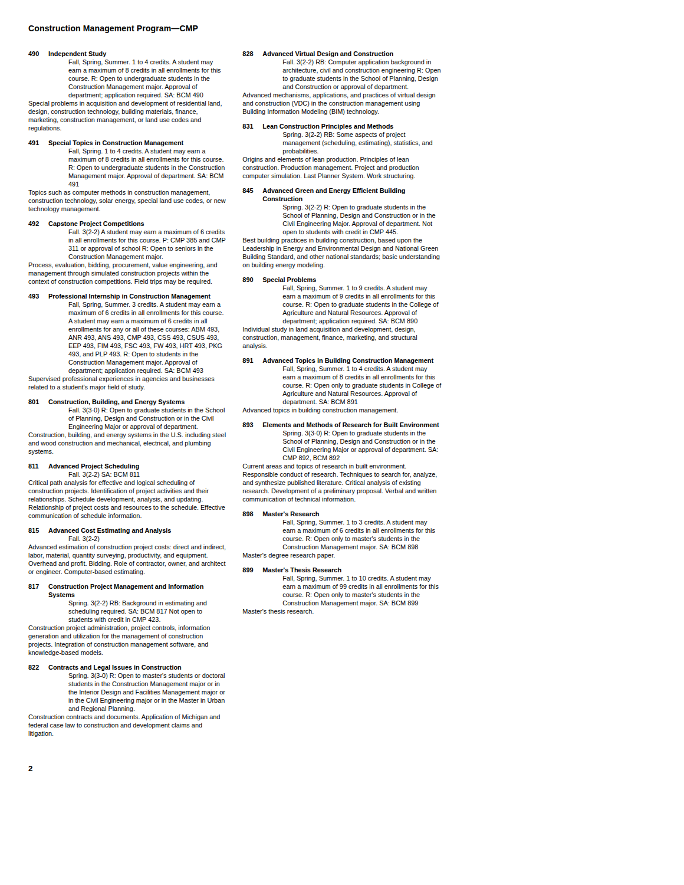Construction Management Program—CMP
490 Independent Study
Fall, Spring, Summer. 1 to 4 credits. A student may earn a maximum of 8 credits in all enrollments for this course. R: Open to undergraduate students in the Construction Management major. Approval of department; application required. SA: BCM 490
Special problems in acquisition and development of residential land, design, construction technology, building materials, finance, marketing, construction management, or land use codes and regulations.
491 Special Topics in Construction Management
Fall, Spring. 1 to 4 credits. A student may earn a maximum of 8 credits in all enrollments for this course. R: Open to undergraduate students in the Construction Management major. Approval of department. SA: BCM 491
Topics such as computer methods in construction management, construction technology, solar energy, special land use codes, or new technology management.
492 Capstone Project Competitions
Fall. 3(2-2) A student may earn a maximum of 6 credits in all enrollments for this course. P: CMP 385 and CMP 311 or approval of school R: Open to seniors in the Construction Management major.
Process, evaluation, bidding, procurement, value engineering, and management through simulated construction projects within the context of construction competitions. Field trips may be required.
493 Professional Internship in Construction Management
Fall, Spring, Summer. 3 credits. A student may earn a maximum of 6 credits in all enrollments for this course. A student may earn a maximum of 6 credits in all enrollments for any or all of these courses: ABM 493, ANR 493, ANS 493, CMP 493, CSS 493, CSUS 493, EEP 493, FIM 493, FSC 493, FW 493, HRT 493, PKG 493, and PLP 493. R: Open to students in the Construction Management major. Approval of department; application required. SA: BCM 493
Supervised professional experiences in agencies and businesses related to a student's major field of study.
801 Construction, Building, and Energy Systems
Fall. 3(3-0) R: Open to graduate students in the School of Planning, Design and Construction or in the Civil Engineering Major or approval of department.
Construction, building, and energy systems in the U.S. including steel and wood construction and mechanical, electrical, and plumbing systems.
811 Advanced Project Scheduling
Fall. 3(2-2) SA: BCM 811
Critical path analysis for effective and logical scheduling of construction projects. Identification of project activities and their relationships. Schedule development, analysis, and updating. Relationship of project costs and resources to the schedule. Effective communication of schedule information.
815 Advanced Cost Estimating and Analysis
Fall. 3(2-2)
Advanced estimation of construction project costs: direct and indirect, labor, material, quantity surveying, productivity, and equipment. Overhead and profit. Bidding. Role of contractor, owner, and architect or engineer. Computer-based estimating.
817 Construction Project Management and Information Systems
Spring. 3(2-2) RB: Background in estimating and scheduling required. SA: BCM 817 Not open to students with credit in CMP 423.
Construction project administration, project controls, information generation and utilization for the management of construction projects. Integration of construction management software, and knowledge-based models.
822 Contracts and Legal Issues in Construction
Spring. 3(3-0) R: Open to master's students or doctoral students in the Construction Management major or in the Interior Design and Facilities Management major or in the Civil Engineering major or in the Master in Urban and Regional Planning.
Construction contracts and documents. Application of Michigan and federal case law to construction and development claims and litigation.
828 Advanced Virtual Design and Construction
Fall. 3(2-2) RB: Computer application background in architecture, civil and construction engineering R: Open to graduate students in the School of Planning, Design and Construction or approval of department.
Advanced mechanisms, applications, and practices of virtual design and construction (VDC) in the construction management using Building Information Modeling (BIM) technology.
831 Lean Construction Principles and Methods
Spring. 3(2-2) RB: Some aspects of project management (scheduling, estimating), statistics, and probabilities.
Origins and elements of lean production. Principles of lean construction. Production management. Project and production computer simulation. Last Planner System. Work structuring.
845 Advanced Green and Energy Efficient Building Construction
Spring. 3(2-2) R: Open to graduate students in the School of Planning, Design and Construction or in the Civil Engineering Major. Approval of department. Not open to students with credit in CMP 445.
Best building practices in building construction, based upon the Leadership in Energy and Environmental Design and National Green Building Standard, and other national standards; basic understanding on building energy modeling.
890 Special Problems
Fall, Spring, Summer. 1 to 9 credits. A student may earn a maximum of 9 credits in all enrollments for this course. R: Open to graduate students in the College of Agriculture and Natural Resources. Approval of department; application required. SA: BCM 890
Individual study in land acquisition and development, design, construction, management, finance, marketing, and structural analysis.
891 Advanced Topics in Building Construction Management
Fall, Spring, Summer. 1 to 4 credits. A student may earn a maximum of 8 credits in all enrollments for this course. R: Open only to graduate students in College of Agriculture and Natural Resources. Approval of department. SA: BCM 891
Advanced topics in building construction management.
893 Elements and Methods of Research for Built Environment
Spring. 3(3-0) R: Open to graduate students in the School of Planning, Design and Construction or in the Civil Engineering Major or approval of department. SA: CMP 892, BCM 892
Current areas and topics of research in built environment. Responsible conduct of research. Techniques to search for, analyze, and synthesize published literature. Critical analysis of existing research. Development of a preliminary proposal. Verbal and written communication of technical information.
898 Master's Research
Fall, Spring, Summer. 1 to 3 credits. A student may earn a maximum of 6 credits in all enrollments for this course. R: Open only to master's students in the Construction Management major. SA: BCM 898
Master's degree research paper.
899 Master's Thesis Research
Fall, Spring, Summer. 1 to 10 credits. A student may earn a maximum of 99 credits in all enrollments for this course. R: Open only to master's students in the Construction Management major. SA: BCM 899
Master's thesis research.
2